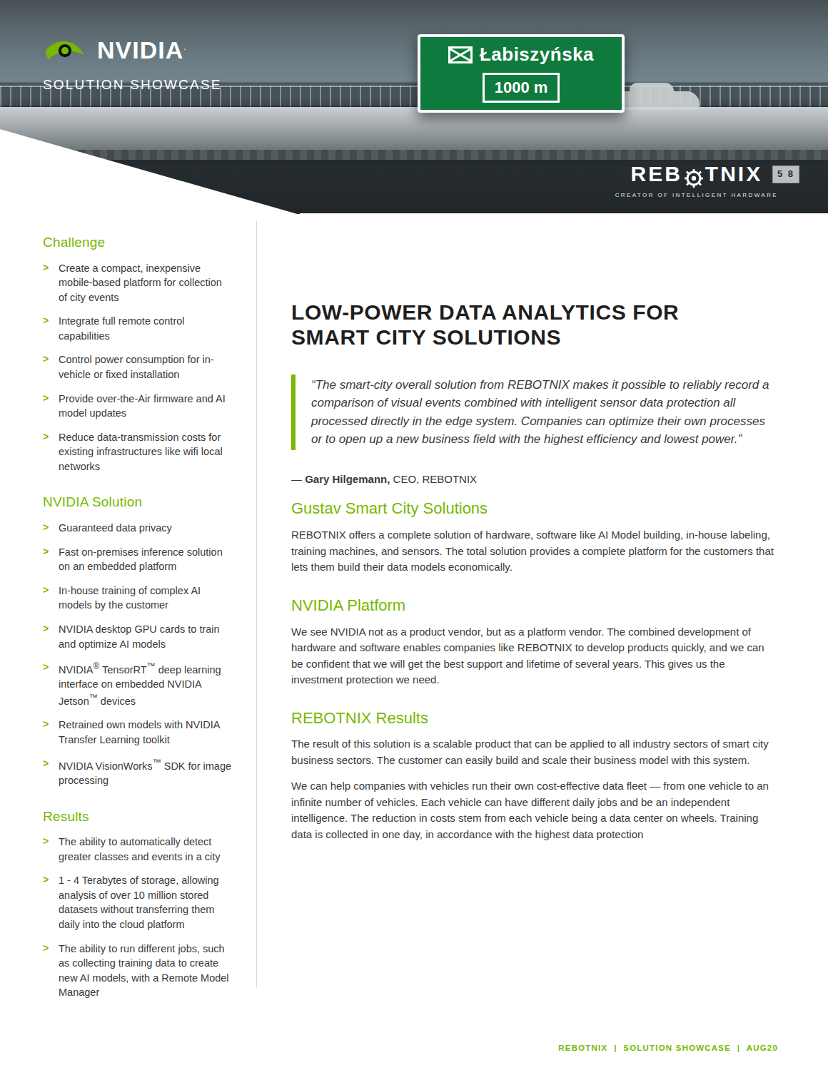Łabiszyńska
1000 m
5 8
NVIDIA.
SOLUTION SHOWCASE
REB TNIX
CREATOR OF INTELLIGENT HARDWARE
Challenge
Create a compact, inexpensive mobile-based platform for collection of city events
Integrate full remote control capabilities
Control power consumption for in-vehicle or fixed installation
Provide over-the-Air firmware and AI model updates
Reduce data-transmission costs for existing infrastructures like wifi local networks
NVIDIA Solution
Guaranteed data privacy
Fast on-premises inference solution on an embedded platform
In-house training of complex AI models by the customer
NVIDIA desktop GPU cards to train and optimize AI models
NVIDIA® TensorRT™ deep learning interface on embedded NVIDIA Jetson™ devices
Retrained own models with NVIDIA Transfer Learning toolkit
NVIDIA VisionWorks™ SDK for image processing
Results
The ability to automatically detect greater classes and events in a city
1 - 4 Terabytes of storage, allowing analysis of over 10 million stored datasets without transferring them daily into the cloud platform
The ability to run different jobs, such as collecting training data to create new AI models, with a Remote Model Manager
Low-Power Data Analytics for
Smart City Solutions
“The smart-city overall solution from REBOTNIX makes it possible to reliably record a comparison of visual events combined with intelligent sensor data protection all processed directly in the edge system. Companies can optimize their own processes or to open up a new business field with the highest efficiency and lowest power.”
— Gary Hilgemann, CEO, REBOTNIX
Gustav Smart City Solutions
REBOTNIX offers a complete solution of hardware, software like AI Model building, in-house labeling, training machines, and sensors. The total solution provides a complete platform for the customers that lets them build their data models economically.
NVIDIA Platform
We see NVIDIA not as a product vendor, but as a platform vendor. The combined development of hardware and software enables companies like REBOTNIX to develop products quickly, and we can be confident that we will get the best support and lifetime of several years. This gives us the investment protection we need.
REBOTNIX Results
The result of this solution is a scalable product that can be applied to all industry sectors of smart city business sectors. The customer can easily build and scale their business model with this system.
We can help companies with vehicles run their own cost-effective data fleet — from one vehicle to an infinite number of vehicles. Each vehicle can have different daily jobs and be an independent intelligence. The reduction in costs stem from each vehicle being a data center on wheels. Training data is collected in one day, in accordance with the highest data protection
REBOTNIX | SOLUTION SHOWCASE | AUG20